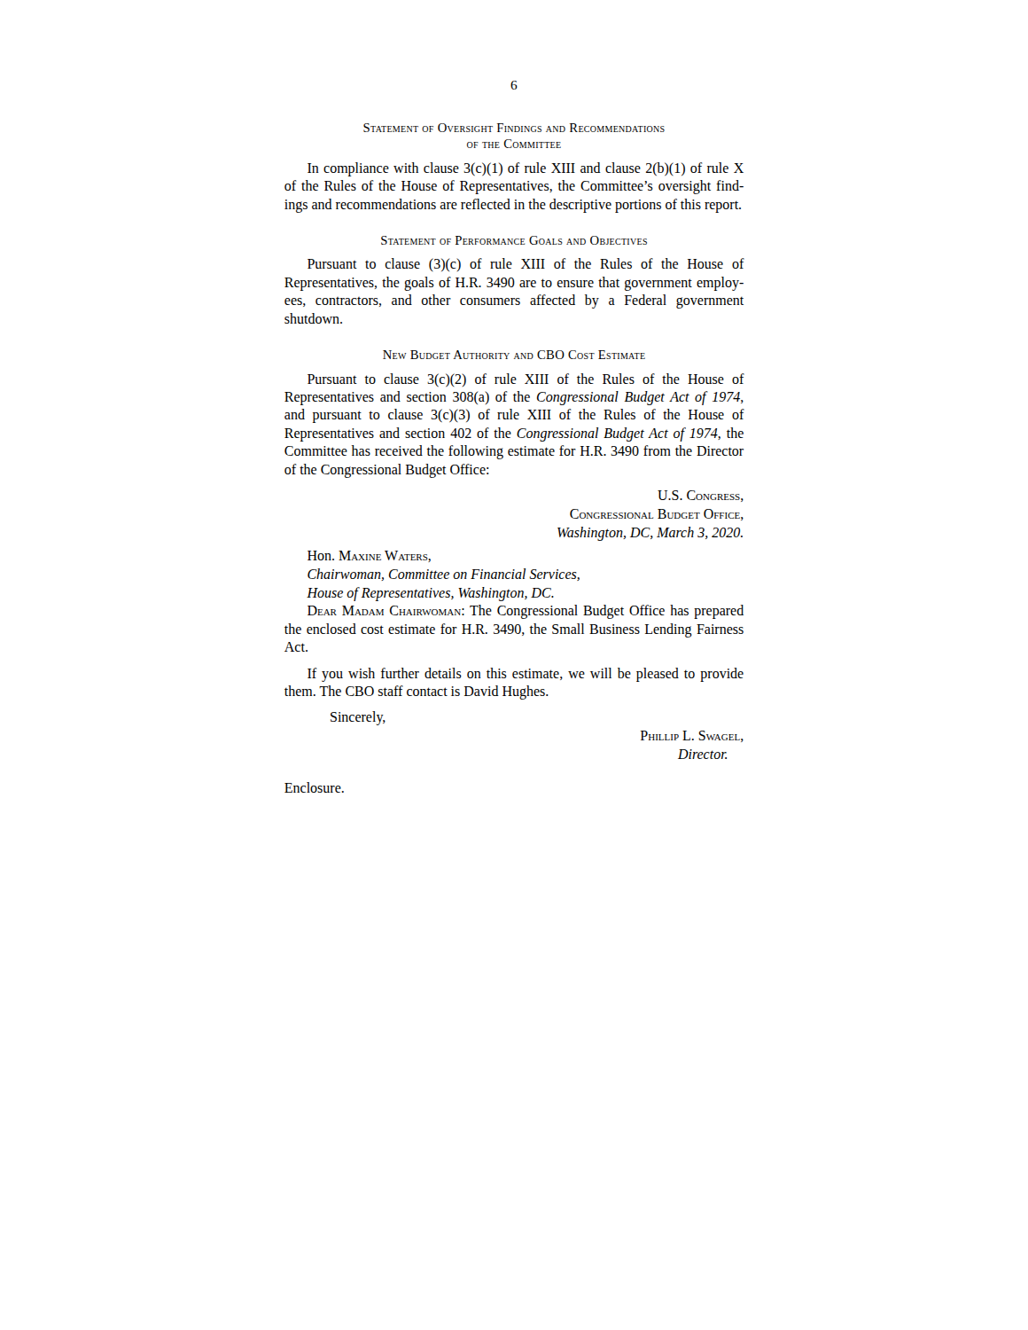6
Statement of Oversight Findings and Recommendations
of the Committee
In compliance with clause 3(c)(1) of rule XIII and clause 2(b)(1) of rule X of the Rules of the House of Representatives, the Committee’s oversight findings and recommendations are reflected in the descriptive portions of this report.
Statement of Performance Goals and Objectives
Pursuant to clause (3)(c) of rule XIII of the Rules of the House of Representatives, the goals of H.R. 3490 are to ensure that government employees, contractors, and other consumers affected by a Federal government shutdown.
New Budget Authority and CBO Cost Estimate
Pursuant to clause 3(c)(2) of rule XIII of the Rules of the House of Representatives and section 308(a) of the Congressional Budget Act of 1974, and pursuant to clause 3(c)(3) of rule XIII of the Rules of the House of Representatives and section 402 of the Congressional Budget Act of 1974, the Committee has received the following estimate for H.R. 3490 from the Director of the Congressional Budget Office:
U.S. Congress,
Congressional Budget Office,
Washington, DC, March 3, 2020.
Hon. Maxine Waters,
Chairwoman, Committee on Financial Services,
House of Representatives, Washington, DC.
Dear Madam Chairwoman: The Congressional Budget Office has prepared the enclosed cost estimate for H.R. 3490, the Small Business Lending Fairness Act.
If you wish further details on this estimate, we will be pleased to provide them. The CBO staff contact is David Hughes.
Sincerely,
Phillip L. Swagel,
Director.
Enclosure.